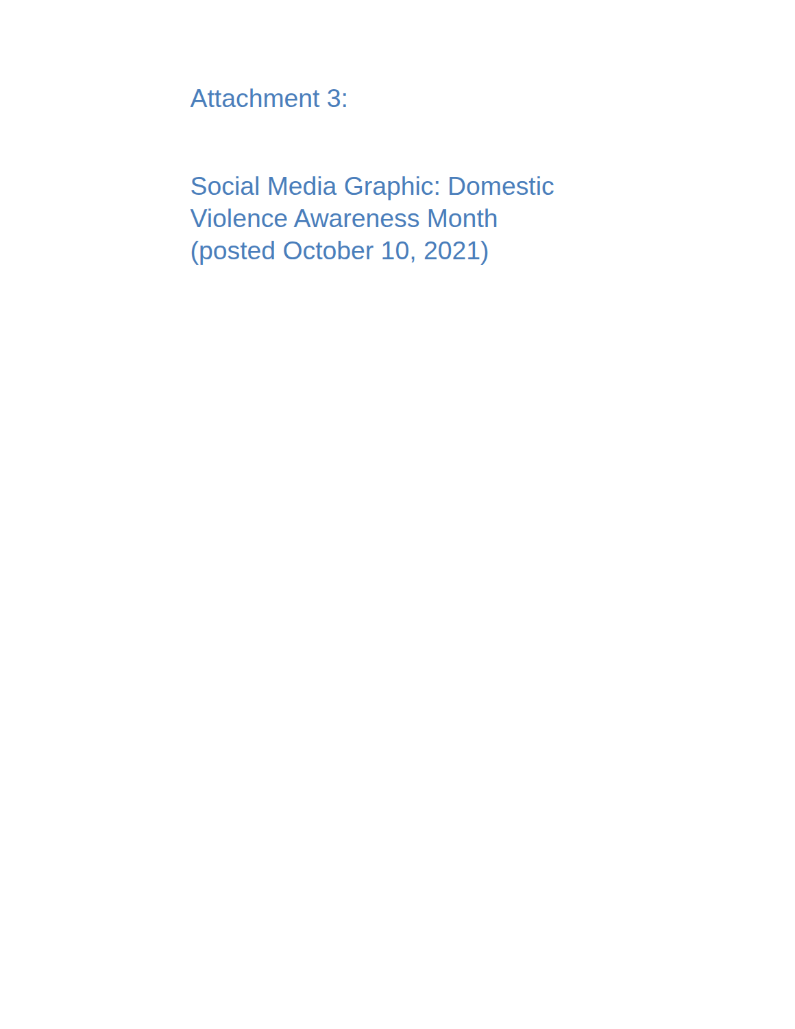Attachment 3:
Social Media Graphic: Domestic Violence Awareness Month
(posted October 10, 2021)